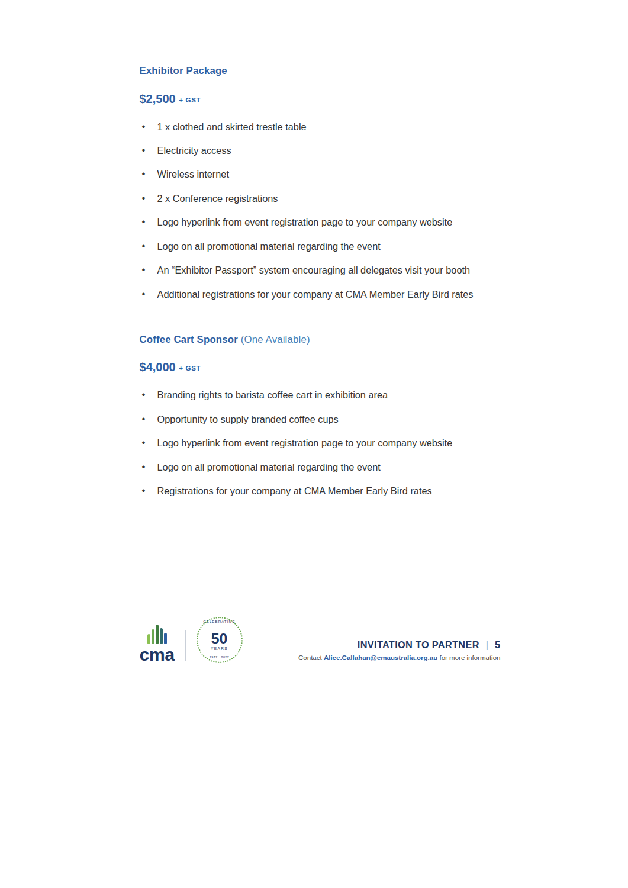Exhibitor Package
$2,500 + GST
1 x clothed and skirted trestle table
Electricity access
Wireless internet
2 x Conference registrations
Logo hyperlink from event registration page to your company website
Logo on all promotional material regarding the event
An “Exhibitor Passport” system encouraging all delegates visit your booth
Additional registrations for your company at CMA Member Early Bird rates
Coffee Cart Sponsor (One Available)
$4,000 + GST
Branding rights to barista coffee cart in exhibition area
Opportunity to supply branded coffee cups
Logo hyperlink from event registration page to your company website
Logo on all promotional material regarding the event
Registrations for your company at CMA Member Early Bird rates
cma
Celebrating
50
Years
1972 2022
INVITATION TO PARTNER | 5
Contact Alice.Callahan@cmaustralia.org.au for more information